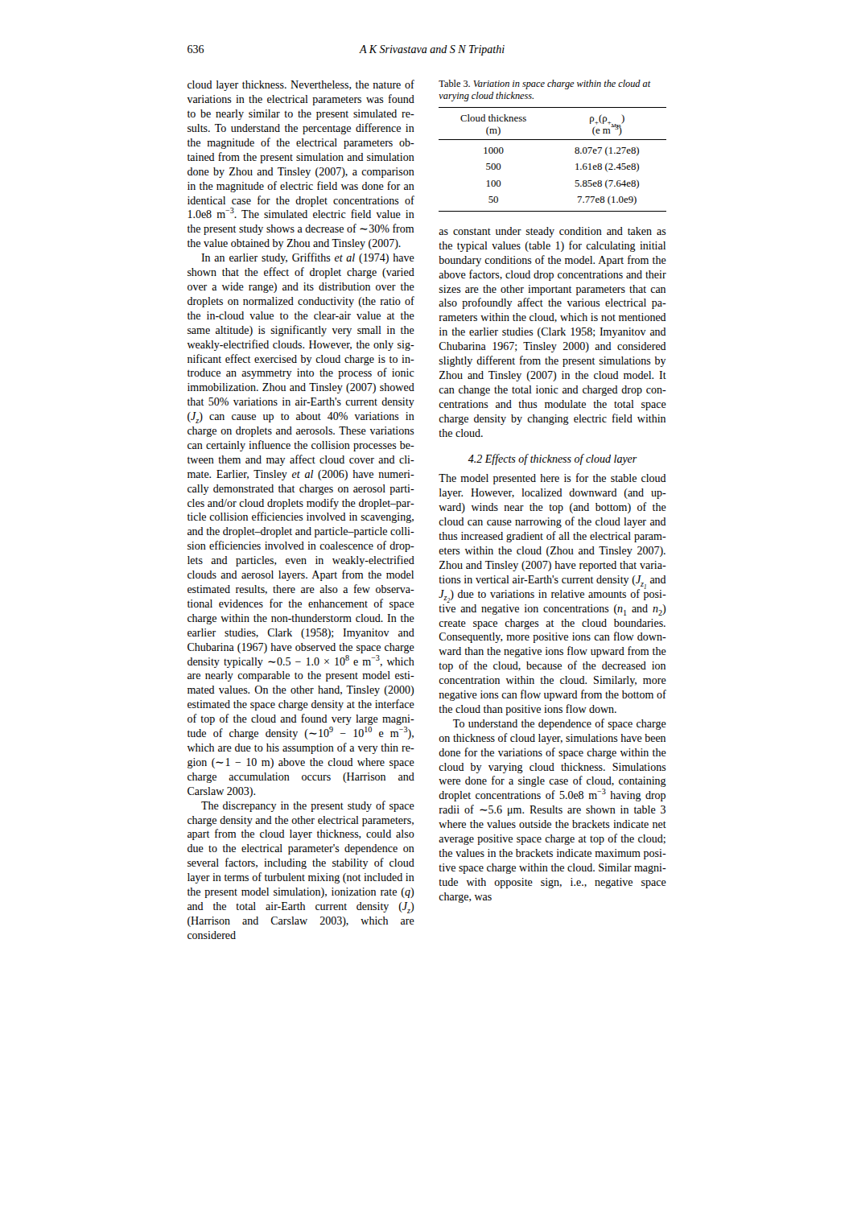636 A K Srivastava and S N Tripathi
cloud layer thickness. Nevertheless, the nature of variations in the electrical parameters was found to be nearly similar to the present simulated results. To understand the percentage difference in the magnitude of the electrical parameters obtained from the present simulation and simulation done by Zhou and Tinsley (2007), a comparison in the magnitude of electric field was done for an identical case for the droplet concentrations of 1.0e8 m−3. The simulated electric field value in the present study shows a decrease of ∼30% from the value obtained by Zhou and Tinsley (2007).
In an earlier study, Griffiths et al (1974) have shown that the effect of droplet charge (varied over a wide range) and its distribution over the droplets on normalized conductivity (the ratio of the in-cloud value to the clear-air value at the same altitude) is significantly very small in the weakly-electrified clouds. However, the only significant effect exercised by cloud charge is to introduce an asymmetry into the process of ionic immobilization. Zhou and Tinsley (2007) showed that 50% variations in air-Earth's current density (Jz) can cause up to about 40% variations in charge on droplets and aerosols. These variations can certainly influence the collision processes between them and may affect cloud cover and climate. Earlier, Tinsley et al (2006) have numerically demonstrated that charges on aerosol particles and/or cloud droplets modify the droplet–particle collision efficiencies involved in scavenging, and the droplet–droplet and particle–particle collision efficiencies involved in coalescence of droplets and particles, even in weakly-electrified clouds and aerosol layers. Apart from the model estimated results, there are also a few observational evidences for the enhancement of space charge within the non-thunderstorm cloud. In the earlier studies, Clark (1958); Imyanitov and Chubarina (1967) have observed the space charge density typically ∼0.5 − 1.0 × 108 e m−3, which are nearly comparable to the present model estimated values. On the other hand, Tinsley (2000) estimated the space charge density at the interface of top of the cloud and found very large magnitude of charge density (∼109 − 1010 e m−3), which are due to his assumption of a very thin region (∼1 − 10 m) above the cloud where space charge accumulation occurs (Harrison and Carslaw 2003).
The discrepancy in the present study of space charge density and the other electrical parameters, apart from the cloud layer thickness, could also due to the electrical parameter's dependence on several factors, including the stability of cloud layer in terms of turbulent mixing (not included in the present model simulation), ionization rate (q) and the total air-Earth current density (Jz) (Harrison and Carslaw 2003), which are considered
Table 3. Variation in space charge within the cloud at varying cloud thickness.
| Cloud thickness (m) | ρ + (ρ + Max ) (e m −3 ) |
| --- | --- |
| 1000 | 8.07e7 (1.27e8) |
| 500 | 1.61e8 (2.45e8) |
| 100 | 5.85e8 (7.64e8) |
| 50 | 7.77e8 (1.0e9) |
as constant under steady condition and taken as the typical values (table 1) for calculating initial boundary conditions of the model. Apart from the above factors, cloud drop concentrations and their sizes are the other important parameters that can also profoundly affect the various electrical parameters within the cloud, which is not mentioned in the earlier studies (Clark 1958; Imyanitov and Chubarina 1967; Tinsley 2000) and considered slightly different from the present simulations by Zhou and Tinsley (2007) in the cloud model. It can change the total ionic and charged drop concentrations and thus modulate the total space charge density by changing electric field within the cloud.
4.2 Effects of thickness of cloud layer
The model presented here is for the stable cloud layer. However, localized downward (and upward) winds near the top (and bottom) of the cloud can cause narrowing of the cloud layer and thus increased gradient of all the electrical parameters within the cloud (Zhou and Tinsley 2007). Zhou and Tinsley (2007) have reported that variations in vertical air-Earth's current density (Jz1 and Jz2) due to variations in relative amounts of positive and negative ion concentrations (n1 and n2) create space charges at the cloud boundaries. Consequently, more positive ions can flow downward than the negative ions flow upward from the top of the cloud, because of the decreased ion concentration within the cloud. Similarly, more negative ions can flow upward from the bottom of the cloud than positive ions flow down.
To understand the dependence of space charge on thickness of cloud layer, simulations have been done for the variations of space charge within the cloud by varying cloud thickness. Simulations were done for a single case of cloud, containing droplet concentrations of 5.0e8 m−3 having drop radii of ∼5.6 μm. Results are shown in table 3 where the values outside the brackets indicate net average positive space charge at top of the cloud; the values in the brackets indicate maximum positive space charge within the cloud. Similar magnitude with opposite sign, i.e., negative space charge, was